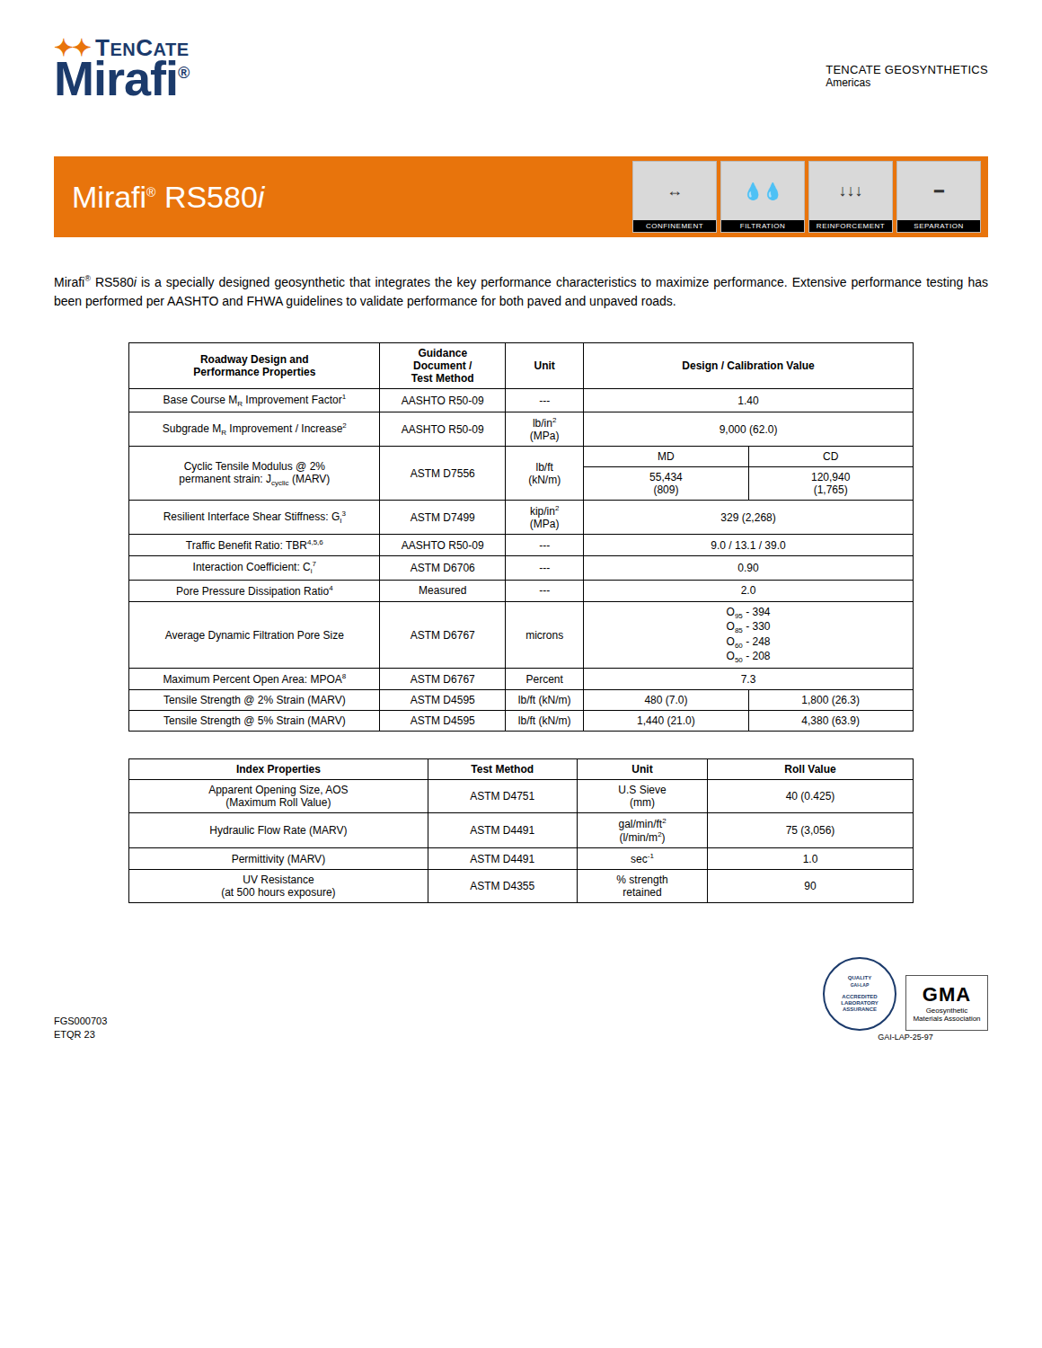✦✦ TENCATE
Mirafi®
TENCATE GEOSYNTHETICS
Americas
Mirafi® RS580i
↔
CONFINEMENT
💧💧
FILTRATION
↓↓↓
REINFORCEMENT
━
SEPARATION
Mirafi® RS580i is a specially designed geosynthetic that integrates the key performance characteristics to maximize performance. Extensive performance testing has been performed per AASHTO and FHWA guidelines to validate performance for both paved and unpaved roads.
| Roadway Design and Performance Properties | Guidance Document / Test Method | Unit | Design / Calibration Value |
| --- | --- | --- | --- |
| Base Course M R Improvement Factor 1 | AASHTO R50-09 | --- | 1.40 |
| Subgrade M R Improvement / Increase 2 | AASHTO R50-09 | lb/in 2 (MPa) | 9,000 (62.0) |
| Cyclic Tensile Modulus @ 2% permanent strain: J cyclic (MARV) | ASTM D7556 | lb/ft (kN/m) | MD | CD |
| 55,434 (809) | 120,940 (1,765) |
| Resilient Interface Shear Stiffness: G I 3 | ASTM D7499 | kip/in 2 (MPa) | 329 (2,268) |
| Traffic Benefit Ratio: TBR 4,5,6 | AASHTO R50-09 | --- | 9.0 / 13.1 / 39.0 |
| Interaction Coefficient: C i 7 | ASTM D6706 | --- | 0.90 |
| Pore Pressure Dissipation Ratio 4 | Measured | --- | 2.0 |
| Average Dynamic Filtration Pore Size | ASTM D6767 | microns | O 95 - 394 O 85 - 330 O 60 - 248 O 50 - 208 |
| Maximum Percent Open Area: MPOA 8 | ASTM D6767 | Percent | 7.3 |
| Tensile Strength @ 2% Strain (MARV) | ASTM D4595 | lb/ft (kN/m) | 480 (7.0) | 1,800 (26.3) |
| Tensile Strength @ 5% Strain (MARV) | ASTM D4595 | lb/ft (kN/m) | 1,440 (21.0) | 4,380 (63.9) |
| Index Properties | Test Method | Unit | Roll Value |
| --- | --- | --- | --- |
| Apparent Opening Size, AOS (Maximum Roll Value) | ASTM D4751 | U.S Sieve (mm) | 40 (0.425) |
| Hydraulic Flow Rate (MARV) | ASTM D4491 | gal/min/ft 2 (l/min/m 2 ) | 75 (3,056) |
| Permittivity (MARV) | ASTM D4491 | sec -1 | 1.0 |
| UV Resistance (at 500 hours exposure) | ASTM D4355 | % strength retained | 90 |
FGS000703
ETQR 23
QUALITY
GAI-LAP
ACCREDITED
LABORATORY
ASSURANCE
GMA
Geosynthetic
Materials Association
GAI-LAP-25-97